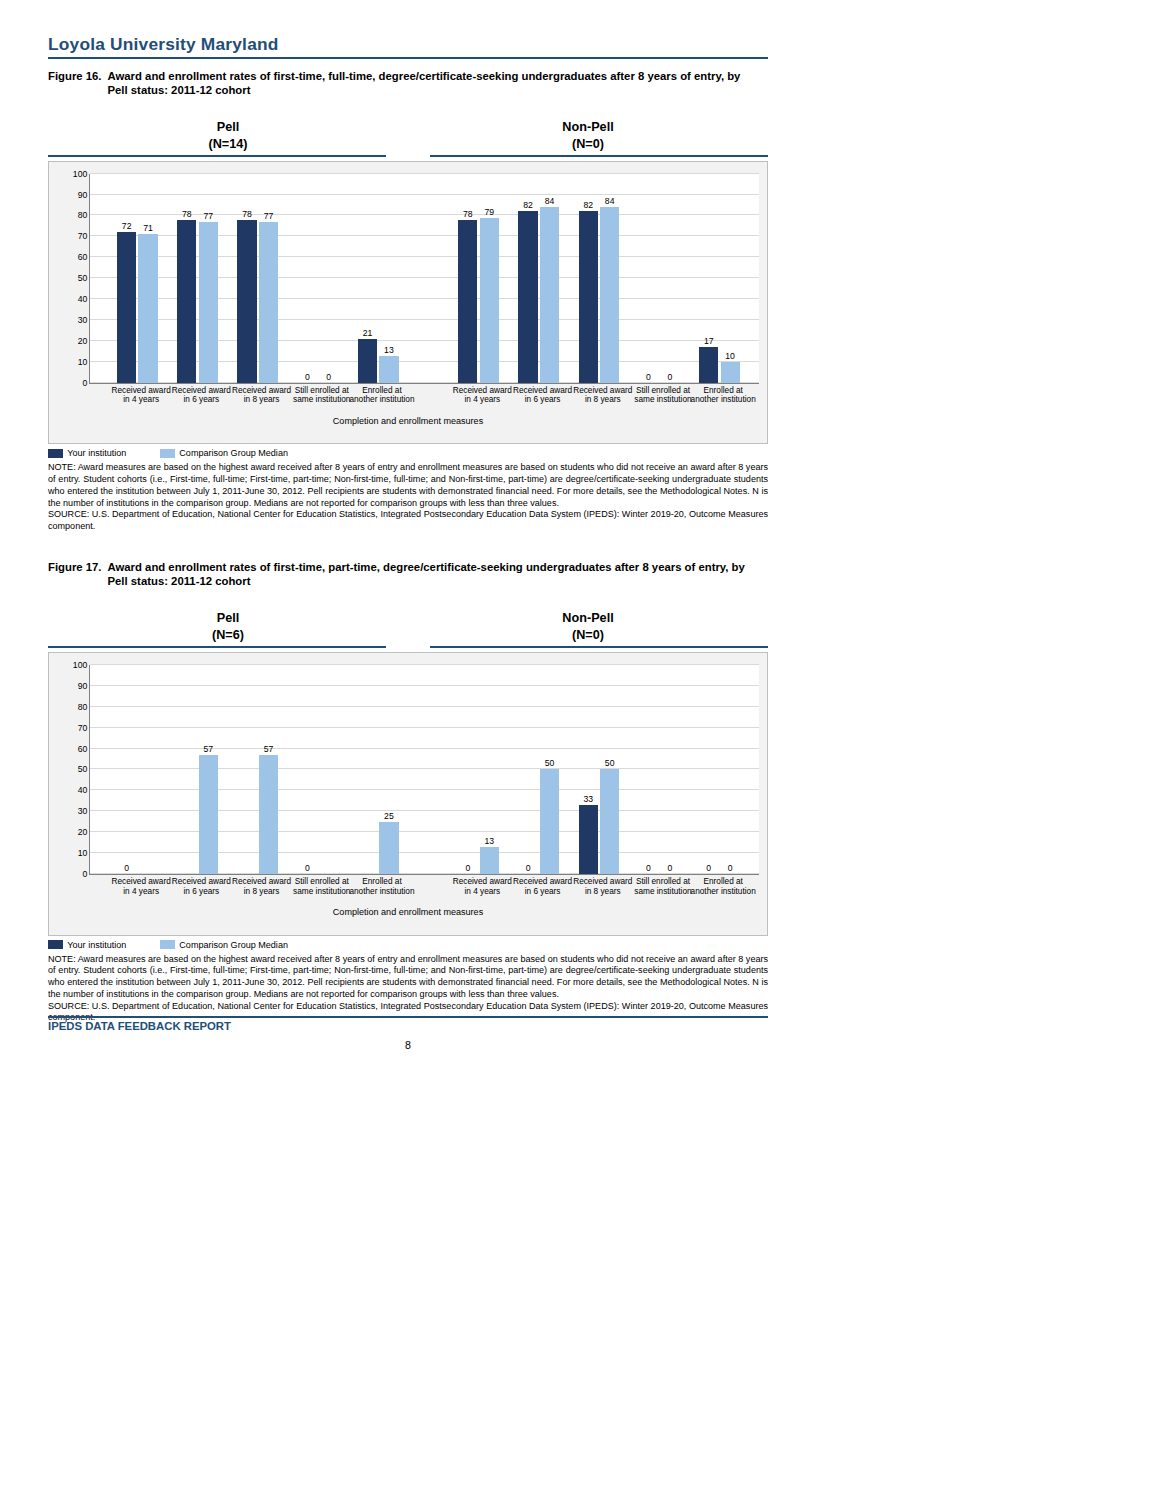Loyola University Maryland
Figure 16. Award and enrollment rates of first-time, full-time, degree/certificate-seeking undergraduates after 8 years of entry, by Pell status: 2011-12 cohort
Pell
(N=14)
Non-Pell
(N=0)
Percent
0
10
20
30
40
50
60
70
80
90
100
72
71
Received award
in 4 years
78
77
Received award
in 6 years
78
77
Received award
in 8 years
0
0
Still enrolled at
same institution
21
13
Enrolled at
another institution
78
79
Received award
in 4 years
82
84
Received award
in 6 years
82
84
Received award
in 8 years
0
0
Still enrolled at
same institution
17
10
Enrolled at
another institution
Completion and enrollment measures
Your institution
Comparison Group Median
NOTE: Award measures are based on the highest award received after 8 years of entry and enrollment measures are based on students who did not receive an award after 8 years of entry. Student cohorts (i.e., First-time, full-time; First-time, part-time; Non-first-time, full-time; and Non-first-time, part-time) are degree/certificate-seeking undergraduate students who entered the institution between July 1, 2011-June 30, 2012. Pell recipients are students with demonstrated financial need. For more details, see the Methodological Notes. N is the number of institutions in the comparison group. Medians are not reported for comparison groups with less than three values.
SOURCE: U.S. Department of Education, National Center for Education Statistics, Integrated Postsecondary Education Data System (IPEDS): Winter 2019-20, Outcome Measures component.
Figure 17. Award and enrollment rates of first-time, part-time, degree/certificate-seeking undergraduates after 8 years of entry, by Pell status: 2011-12 cohort
Pell
(N=6)
Non-Pell
(N=0)
Percent
0
10
20
30
40
50
60
70
80
90
100
0
Received award
in 4 years
57
Received award
in 6 years
57
Received award
in 8 years
0
Still enrolled at
same institution
25
Enrolled at
another institution
0
13
Received award
in 4 years
0
50
Received award
in 6 years
33
50
Received award
in 8 years
0
0
Still enrolled at
same institution
0
0
Enrolled at
another institution
Completion and enrollment measures
Your institution
Comparison Group Median
NOTE: Award measures are based on the highest award received after 8 years of entry and enrollment measures are based on students who did not receive an award after 8 years of entry. Student cohorts (i.e., First-time, full-time; First-time, part-time; Non-first-time, full-time; and Non-first-time, part-time) are degree/certificate-seeking undergraduate students who entered the institution between July 1, 2011-June 30, 2012. Pell recipients are students with demonstrated financial need. For more details, see the Methodological Notes. N is the number of institutions in the comparison group. Medians are not reported for comparison groups with less than three values.
SOURCE: U.S. Department of Education, National Center for Education Statistics, Integrated Postsecondary Education Data System (IPEDS): Winter 2019-20, Outcome Measures component.
IPEDS DATA FEEDBACK REPORT
8